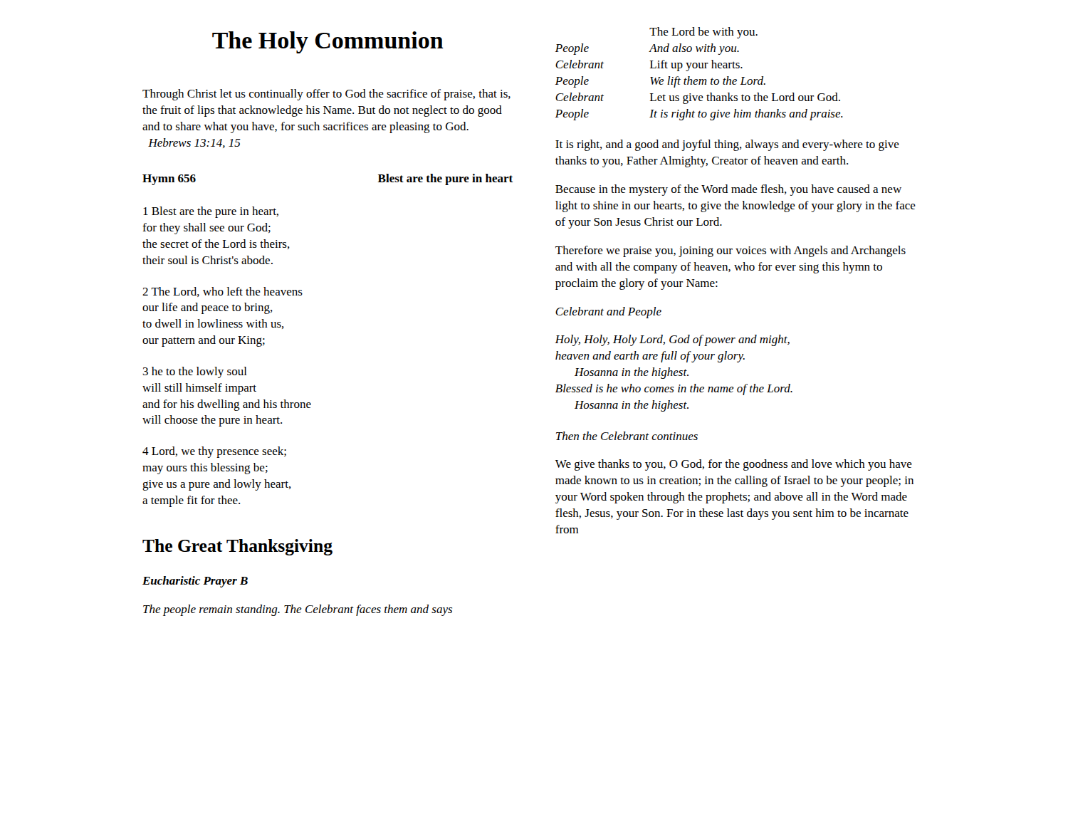The Holy Communion
Through Christ let us continually offer to God the sacrifice of praise, that is, the fruit of lips that acknowledge his Name. But do not neglect to do good and to share what you have, for such sacrifices are pleasing to God. Hebrews 13:14, 15
Hymn 656 Blest are the pure in heart
1 Blest are the pure in heart,
for they shall see our God;
the secret of the Lord is theirs,
their soul is Christ's abode.
2 The Lord, who left the heavens
our life and peace to bring,
to dwell in lowliness with us,
our pattern and our King;
3 he to the lowly soul
will still himself impart
and for his dwelling and his throne
will choose the pure in heart.
4 Lord, we thy presence seek;
may ours this blessing be;
give us a pure and lowly heart,
a temple fit for thee.
The Great Thanksgiving
Eucharistic Prayer B
The people remain standing. The Celebrant faces them and says
Celebrant The Lord be with you.
People And also with you.
Celebrant Lift up your hearts.
People We lift them to the Lord.
Celebrant Let us give thanks to the Lord our God.
People It is right to give him thanks and praise.
It is right, and a good and joyful thing, always and every-where to give thanks to you, Father Almighty, Creator of heaven and earth.
Because in the mystery of the Word made flesh, you have caused a new light to shine in our hearts, to give the knowledge of your glory in the face of your Son Jesus Christ our Lord.
Therefore we praise you, joining our voices with Angels and Archangels and with all the company of heaven, who for ever sing this hymn to proclaim the glory of your Name:
Celebrant and People
Holy, Holy, Holy Lord, God of power and might,
heaven and earth are full of your glory.
Hosanna in the highest. Blessed is he who comes in the name of the Lord.
Hosanna in the highest.
Then the Celebrant continues
We give thanks to you, O God, for the goodness and love which you have made known to us in creation; in the calling of Israel to be your people; in your Word spoken through the prophets; and above all in the Word made flesh, Jesus, your Son. For in these last days you sent him to be incarnate from